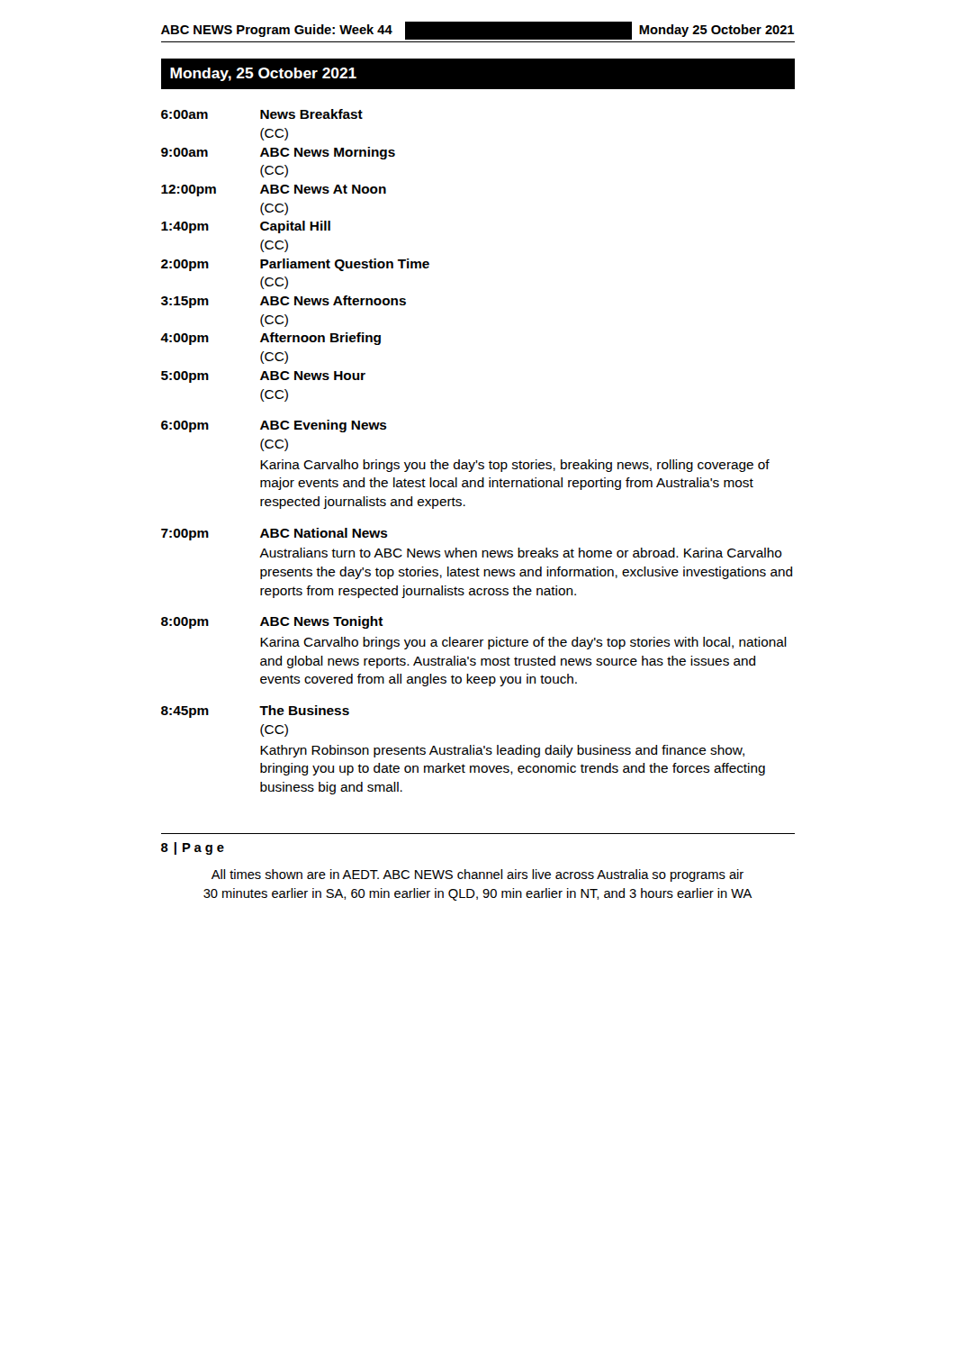ABC NEWS Program Guide: Week 44
Monday 25 October 2021
Monday, 25 October 2021
| 6:00am | News Breakfast (CC) |
| 9:00am | ABC News Mornings (CC) |
| 12:00pm | ABC News At Noon (CC) |
| 1:40pm | Capital Hill (CC) |
| 2:00pm | Parliament Question Time (CC) |
| 3:15pm | ABC News Afternoons (CC) |
| 4:00pm | Afternoon Briefing (CC) |
| 5:00pm | ABC News Hour (CC) |
| 6:00pm | ABC Evening News (CC) Karina Carvalho brings you the day's top stories, breaking news, rolling coverage of major events and the latest local and international reporting from Australia's most respected journalists and experts. |
| 7:00pm | ABC National News Australians turn to ABC News when news breaks at home or abroad. Karina Carvalho presents the day's top stories, latest news and information, exclusive investigations and reports from respected journalists across the nation. |
| 8:00pm | ABC News Tonight Karina Carvalho brings you a clearer picture of the day's top stories with local, national and global news reports. Australia's most trusted news source has the issues and events covered from all angles to keep you in touch. |
| 8:45pm | The Business (CC) Kathryn Robinson presents Australia's leading daily business and finance show, bringing you up to date on market moves, economic trends and the forces affecting business big and small. |
8 | P a g e
All times shown are in AEDT. ABC NEWS channel airs live across Australia so programs air
30 minutes earlier in SA, 60 min earlier in QLD, 90 min earlier in NT, and 3 hours earlier in WA